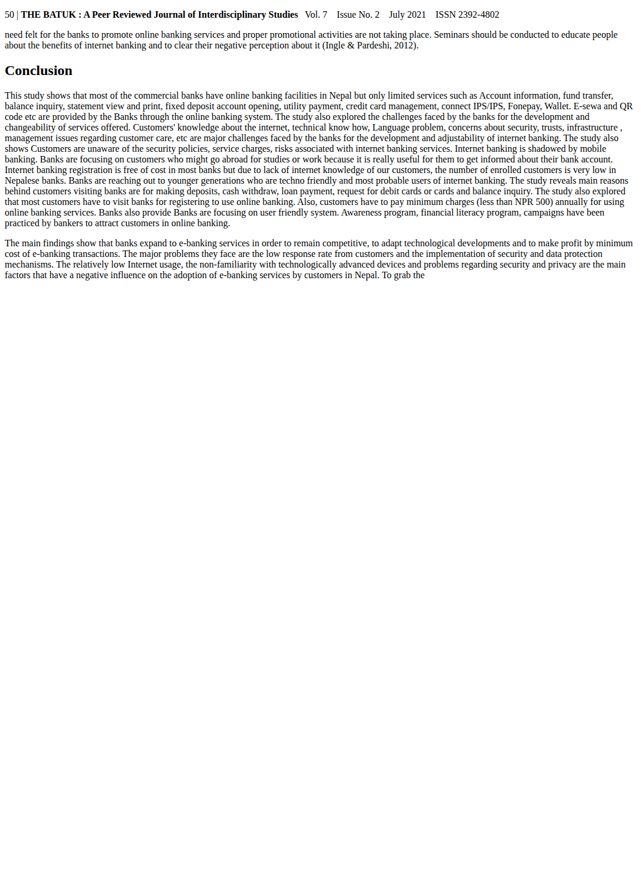50 | THE BATUK : A Peer Reviewed Journal of Interdisciplinary Studies Vol. 7 Issue No. 2 July 2021 ISSN 2392-4802
need felt for the banks to promote online banking services and proper promotional activities are not taking place. Seminars should be conducted to educate people about the benefits of internet banking and to clear their negative perception about it (Ingle & Pardeshi, 2012).
Conclusion
This study shows that most of the commercial banks have online banking facilities in Nepal but only limited services such as Account information, fund transfer, balance inquiry, statement view and print, fixed deposit account opening, utility payment, credit card management, connect IPS/IPS, Fonepay, Wallet. E-sewa and QR code etc are provided by the Banks through the online banking system. The study also explored the challenges faced by the banks for the development and changeability of services offered. Customers' knowledge about the internet, technical know how, Language problem, concerns about security, trusts, infrastructure , management issues regarding customer care, etc are major challenges faced by the banks for the development and adjustability of internet banking. The study also shows Customers are unaware of the security policies, service charges, risks associated with internet banking services. Internet banking is shadowed by mobile banking. Banks are focusing on customers who might go abroad for studies or work because it is really useful for them to get informed about their bank account. Internet banking registration is free of cost in most banks but due to lack of internet knowledge of our customers, the number of enrolled customers is very low in Nepalese banks. Banks are reaching out to younger generations who are techno friendly and most probable users of internet banking. The study reveals main reasons behind customers visiting banks are for making deposits, cash withdraw, loan payment, request for debit cards or cards and balance inquiry. The study also explored that most customers have to visit banks for registering to use online banking. Also, customers have to pay minimum charges (less than NPR 500) annually for using online banking services. Banks also provide Banks are focusing on user friendly system. Awareness program, financial literacy program, campaigns have been practiced by bankers to attract customers in online banking.
The main findings show that banks expand to e-banking services in order to remain competitive, to adapt technological developments and to make profit by minimum cost of e-banking transactions. The major problems they face are the low response rate from customers and the implementation of security and data protection mechanisms. The relatively low Internet usage, the non-familiarity with technologically advanced devices and problems regarding security and privacy are the main factors that have a negative influence on the adoption of e-banking services by customers in Nepal. To grab the